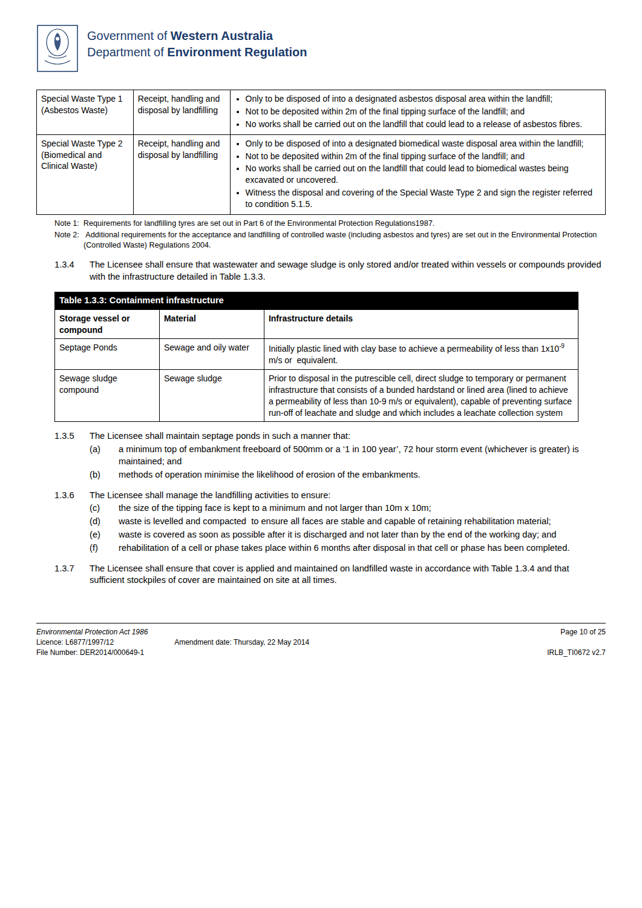Government of Western Australia
Department of Environment Regulation
| Special Waste Type 1 (Asbestos Waste) | Receipt, handling and disposal by landfilling | Only to be disposed of into a designated asbestos disposal area within the landfill; Not to be deposited within 2m of the final tipping surface of the landfill; and No works shall be carried out on the landfill that could lead to a release of asbestos fibres. |
| Special Waste Type 2 (Biomedical and Clinical Waste) | Receipt, handling and disposal by landfilling | Only to be disposed of into a designated biomedical waste disposal area within the landfill; Not to be deposited within 2m of the final tipping surface of the landfill; and No works shall be carried out on the landfill that could lead to biomedical wastes being excavated or uncovered. Witness the disposal and covering of the Special Waste Type 2 and sign the register referred to condition 5.1.5. |
Note 1: Requirements for landfilling tyres are set out in Part 6 of the Environmental Protection Regulations1987.
Note 2: Additional requirements for the acceptance and landfilling of controlled waste (including asbestos and tyres) are set out in the Environmental Protection (Controlled Waste) Regulations 2004.
1.3.4
The Licensee shall ensure that wastewater and sewage sludge is only stored and/or treated within vessels or compounds provided with the infrastructure detailed in Table 1.3.3.
| Table 1.3.3: Containment infrastructure |
| --- |
| Storage vessel or compound | Material | Infrastructure details |
| Septage Ponds | Sewage and oily water | Initially plastic lined with clay base to achieve a permeability of less than 1x10 -9 m/s or equivalent. |
| Sewage sludge compound | Sewage sludge | Prior to disposal in the putrescible cell, direct sludge to temporary or permanent infrastructure that consists of a bunded hardstand or lined area (lined to achieve a permeability of less than 10-9 m/s or equivalent), capable of preventing surface run-off of leachate and sludge and which includes a leachate collection system |
1.3.5
The Licensee shall maintain septage ponds in such a manner that:
(a)
a minimum top of embankment freeboard of 500mm or a ‘1 in 100 year’, 72 hour storm event (whichever is greater) is maintained; and
(b)
methods of operation minimise the likelihood of erosion of the embankments.
1.3.6
The Licensee shall manage the landfilling activities to ensure:
(c)
the size of the tipping face is kept to a minimum and not larger than 10m x 10m;
(d)
waste is levelled and compacted to ensure all faces are stable and capable of retaining rehabilitation material;
(e)
waste is covered as soon as possible after it is discharged and not later than by the end of the working day; and
(f)
rehabilitation of a cell or phase takes place within 6 months after disposal in that cell or phase has been completed.
1.3.7
The Licensee shall ensure that cover is applied and maintained on landfilled waste in accordance with Table 1.3.4 and that sufficient stockpiles of cover are maintained on site at all times.
Environmental Protection Act 1986
Licence: L6877/1997/12 Amendment date: Thursday, 22 May 2014
File Number: DER2014/000649-1
Page 10 of 25
IRLB_TI0672 v2.7